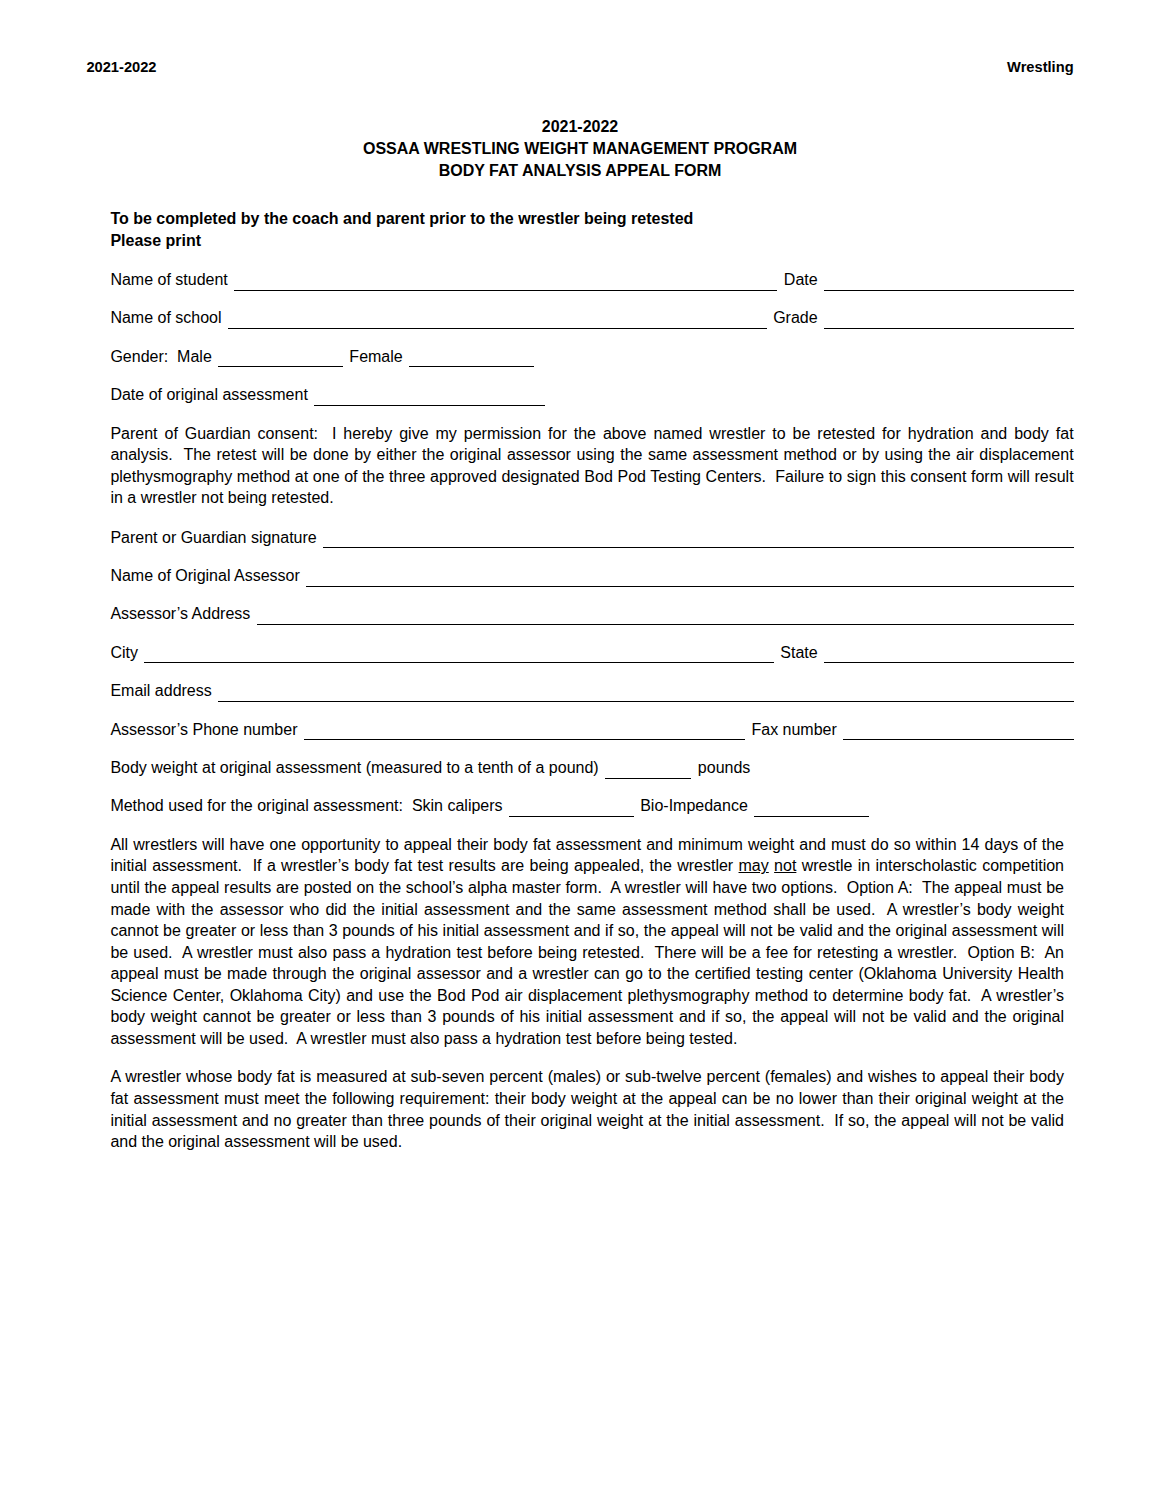2021-2022 Wrestling
2021-2022
OSSAA WRESTLING WEIGHT MANAGEMENT PROGRAM
BODY FAT ANALYSIS APPEAL FORM
To be completed by the coach and parent prior to the wrestler being retested
Please print
Name of student Date
Name of school Grade
Gender: Male Female
Date of original assessment
Parent of Guardian consent: I hereby give my permission for the above named wrestler to be retested for hydration and body fat analysis. The retest will be done by either the original assessor using the same assessment method or by using the air displacement plethysmography method at one of the three approved designated Bod Pod Testing Centers. Failure to sign this consent form will result in a wrestler not being retested.
Parent or Guardian signature
Name of Original Assessor
Assessor’s Address
City State
Email address
Assessor’s Phone number Fax number
Body weight at original assessment (measured to a tenth of a pound) pounds
Method used for the original assessment: Skin calipers Bio-Impedance
All wrestlers will have one opportunity to appeal their body fat assessment and minimum weight and must do so within 14 days of the initial assessment. If a wrestler’s body fat test results are being appealed, the wrestler may not wrestle in interscholastic competition until the appeal results are posted on the school’s alpha master form. A wrestler will have two options. Option A: The appeal must be made with the assessor who did the initial assessment and the same assessment method shall be used. A wrestler’s body weight cannot be greater or less than 3 pounds of his initial assessment and if so, the appeal will not be valid and the original assessment will be used. A wrestler must also pass a hydration test before being retested. There will be a fee for retesting a wrestler. Option B: An appeal must be made through the original assessor and a wrestler can go to the certified testing center (Oklahoma University Health Science Center, Oklahoma City) and use the Bod Pod air displacement plethysmography method to determine body fat. A wrestler’s body weight cannot be greater or less than 3 pounds of his initial assessment and if so, the appeal will not be valid and the original assessment will be used. A wrestler must also pass a hydration test before being tested.
A wrestler whose body fat is measured at sub-seven percent (males) or sub-twelve percent (females) and wishes to appeal their body fat assessment must meet the following requirement: their body weight at the appeal can be no lower than their original weight at the initial assessment and no greater than three pounds of their original weight at the initial assessment. If so, the appeal will not be valid and the original assessment will be used.